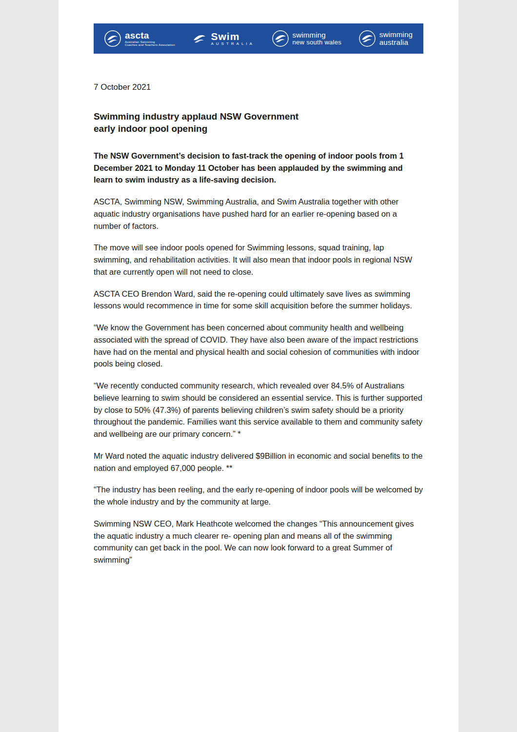ascta Australian Swimming
Coaches and Teachers Association
Swim AUSTRALIA
swimming new south wales
swimming australia
7 October 2021
Swimming industry applaud NSW Government
early indoor pool opening
The NSW Government’s decision to fast-track the opening of indoor pools from 1 December 2021 to Monday 11 October has been applauded by the swimming and learn to swim industry as a life-saving decision.
ASCTA, Swimming NSW, Swimming Australia, and Swim Australia together with other aquatic industry organisations have pushed hard for an earlier re-opening based on a number of factors.
The move will see indoor pools opened for Swimming lessons, squad training, lap swimming, and rehabilitation activities. It will also mean that indoor pools in regional NSW that are currently open will not need to close.
ASCTA CEO Brendon Ward, said the re-opening could ultimately save lives as swimming lessons would recommence in time for some skill acquisition before the summer holidays.
“We know the Government has been concerned about community health and wellbeing associated with the spread of COVID. They have also been aware of the impact restrictions have had on the mental and physical health and social cohesion of communities with indoor pools being closed.
“We recently conducted community research, which revealed over 84.5% of Australians believe learning to swim should be considered an essential service. This is further supported by close to 50% (47.3%) of parents believing children’s swim safety should be a priority throughout the pandemic. Families want this service available to them and community safety and wellbeing are our primary concern.” *
Mr Ward noted the aquatic industry delivered $9Billion in economic and social benefits to the nation and employed 67,000 people. **
“The industry has been reeling, and the early re-opening of indoor pools will be welcomed by the whole industry and by the community at large.
Swimming NSW CEO, Mark Heathcote welcomed the changes “This announcement gives the aquatic industry a much clearer re- opening plan and means all of the swimming community can get back in the pool. We can now look forward to a great Summer of swimming”